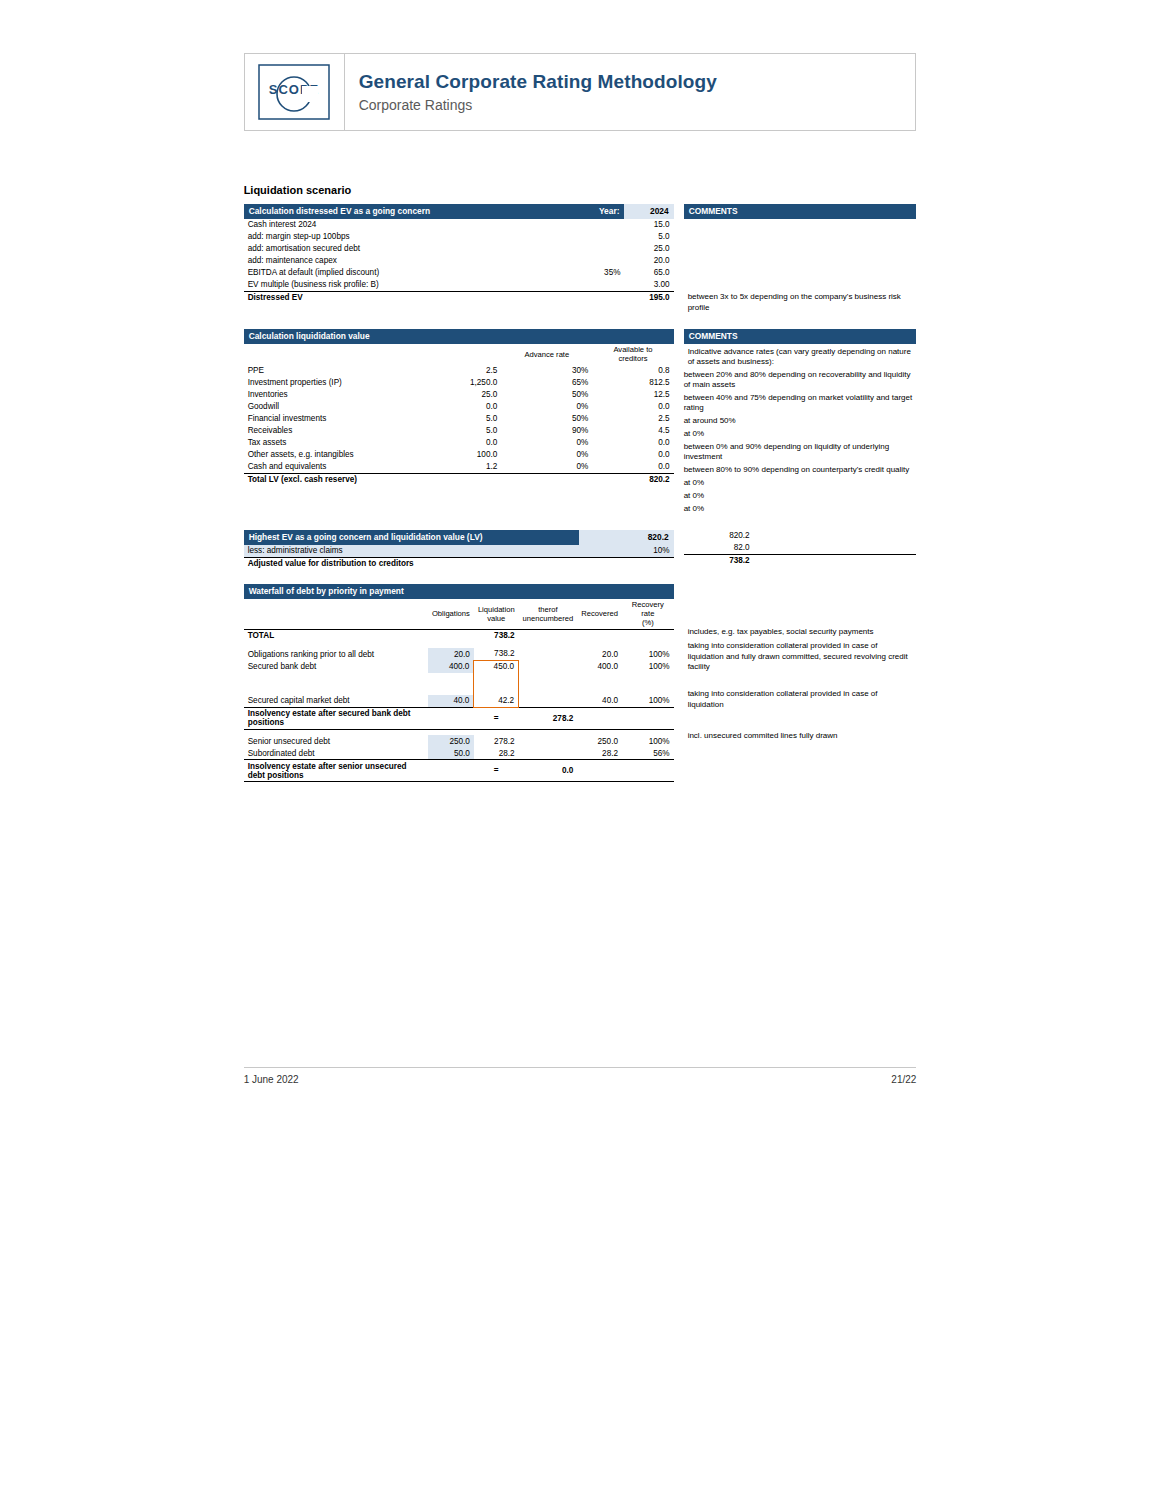SCOPE
General Corporate Rating Methodology
Corporate Ratings
Liquidation scenario
| Calculation distressed EV as a going concern | Year: | 2024 |
| Cash interest 2024 | | 15.0 |
| add: margin step-up 100bps | | 5.0 |
| add: amortisation secured debt | | 25.0 |
| add: maintenance capex | | 20.0 |
| EBITDA at default (implied discount) | 35% | 65.0 |
| EV multiple (business risk profile: B) | | 3.00 |
| Distressed EV | | 195.0 |
COMMENTS
| between 3x to 5x depending on the company's business risk profile |
| Calculation liquididation value | | |
| | Advance rate | Available to creditors |
| PPE | 2.5 | 30% | 0.8 |
| Investment properties (IP) | 1,250.0 | 65% | 812.5 |
| Inventories | 25.0 | 50% | 12.5 |
| Goodwill | 0.0 | 0% | 0.0 |
| Financial investments | 5.0 | 50% | 2.5 |
| Receivables | 5.0 | 90% | 4.5 |
| Tax assets | 0.0 | 0% | 0.0 |
| Other assets, e.g. intangibles | 100.0 | 0% | 0.0 |
| Cash and equivalents | 1.2 | 0% | 0.0 |
| Total LV (excl. cash reserve) | | 820.2 |
COMMENTS
| Indicative advance rates (can vary greatly depending on nature of assets and business): |
between 20% and 80% depending on recoverability and liquidity of main assets
between 40% and 75% depending on market volatility and target rating
at around 50%
at 0%
between 0% and 90% depending on liquidity of underlying investment
between 80% to 90% depending on counterparty's credit quality
at 0%
at 0%
at 0%
| Highest EV as a going concern and liquididation value (LV) | 820.2 |
| less: administrative claims | 10% |
| Adjusted value for distribution to creditors | |
| 820.2 | |
| 82.0 | |
| 738.2 | |
| Waterfall of debt by priority in payment |
| | Obligations | Liquidation value | therof unencumbered | Recovered | Recovery rate (%) |
| TOTAL | | 738.2 | | | |
| Obligations ranking prior to all debt | 20.0 | 738.2 | | 20.0 | 100% |
| Secured bank debt | 400.0 | 450.0 | | 400.0 | 100% |
| Secured capital market debt | 40.0 | 42.2 | | 40.0 | 100% |
| Insolvency estate after secured bank debt positions | | = | 278.2 | | |
| Senior unsecured debt | 250.0 | 278.2 | | 250.0 | 100% |
| Subordinated debt | 50.0 | 28.2 | | 28.2 | 56% |
| Insolvency estate after senior unsecured debt positions | | = | 0.0 | | |
| includes, e.g. tax payables, social security payments |
| taking into consideration collateral provided in case of liquidation and fully drawn committed, secured revolving credit facility |
| taking into consideration collateral provided in case of liquidation |
| incl. unsecured commited lines fully drawn |
1 June 2022
21/22